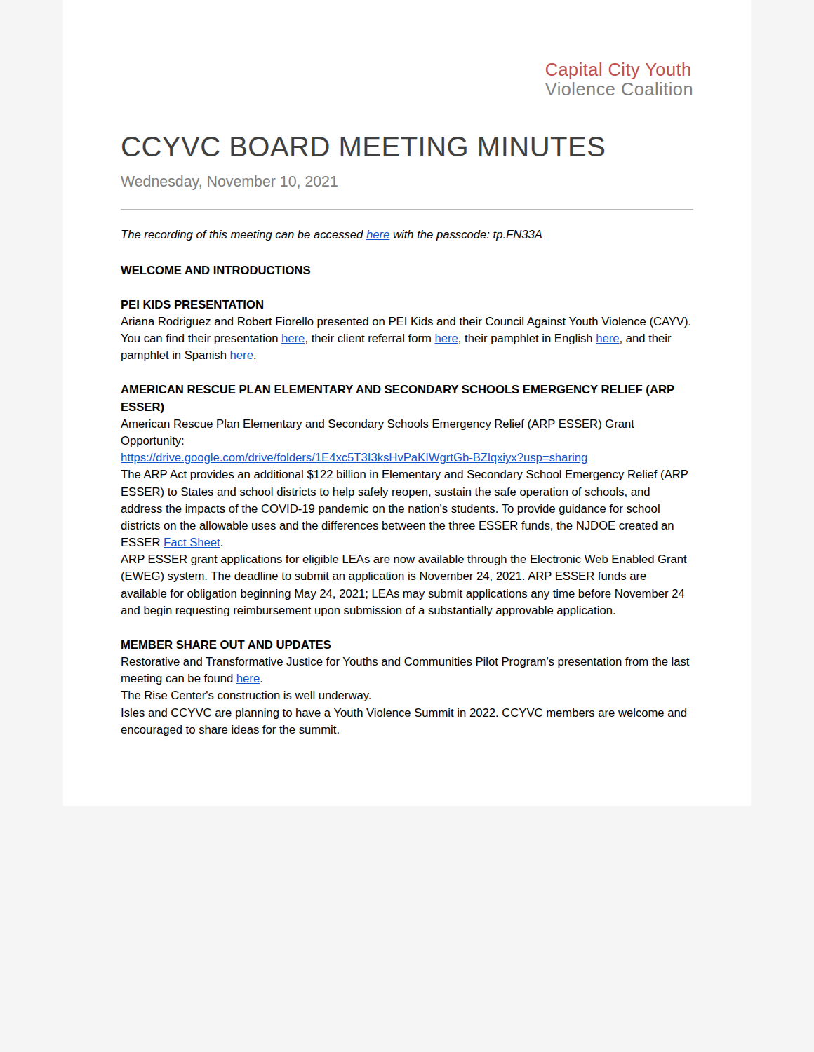Capital City Youth Violence Coalition
CCYVC BOARD MEETING MINUTES
Wednesday, November 10, 2021
The recording of this meeting can be accessed here with the passcode: tp.FN33A
Welcome and Introductions
PEI Kids Presentation
Ariana Rodriguez and Robert Fiorello presented on PEI Kids and their Council Against Youth Violence (CAYV). You can find their presentation here, their client referral form here, their pamphlet in English here, and their pamphlet in Spanish here.
American Rescue Plan Elementary and Secondary Schools Emergency Relief (ARP ESSER)
American Rescue Plan Elementary and Secondary Schools Emergency Relief (ARP ESSER) Grant Opportunity:
https://drive.google.com/drive/folders/1E4xc5T3I3ksHvPaKIWgrtGb-BZlqxiyx?usp=sharing
The ARP Act provides an additional $122 billion in Elementary and Secondary School Emergency Relief (ARP ESSER) to States and school districts to help safely reopen, sustain the safe operation of schools, and address the impacts of the COVID-19 pandemic on the nation's students. To provide guidance for school districts on the allowable uses and the differences between the three ESSER funds, the NJDOE created an ESSER Fact Sheet.
ARP ESSER grant applications for eligible LEAs are now available through the Electronic Web Enabled Grant (EWEG) system. The deadline to submit an application is November 24, 2021. ARP ESSER funds are available for obligation beginning May 24, 2021; LEAs may submit applications any time before November 24 and begin requesting reimbursement upon submission of a substantially approvable application.
Member Share Out and Updates
Restorative and Transformative Justice for Youths and Communities Pilot Program's presentation from the last meeting can be found here.
The Rise Center's construction is well underway.
Isles and CCYVC are planning to have a Youth Violence Summit in 2022. CCYVC members are welcome and encouraged to share ideas for the summit.